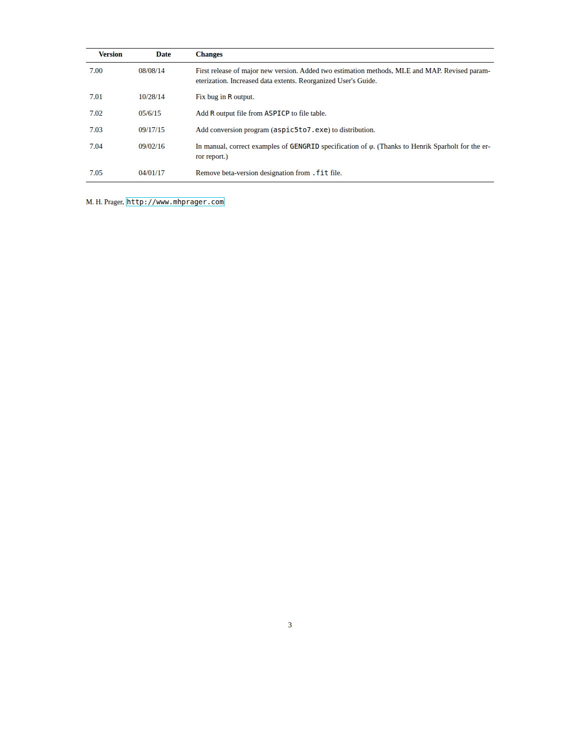| Version | Date | Changes |
| --- | --- | --- |
| 7.00 | 08/08/14 | First release of major new version. Added two estimation methods, MLE and MAP. Revised parameterization. Increased data extents. Reorganized User's Guide. |
| 7.01 | 10/28/14 | Fix bug in R output. |
| 7.02 | 05/6/15 | Add R output file from ASPICP to file table. |
| 7.03 | 09/17/15 | Add conversion program ( aspic5to7.exe ) to distribution. |
| 7.04 | 09/02/16 | In manual, correct examples of GENGRID specification of φ . (Thanks to Henrik Sparholt for the error report.) |
| 7.05 | 04/01/17 | Remove beta-version designation from .fit file. |
M. H. Prager, http://www.mhprager.com
3